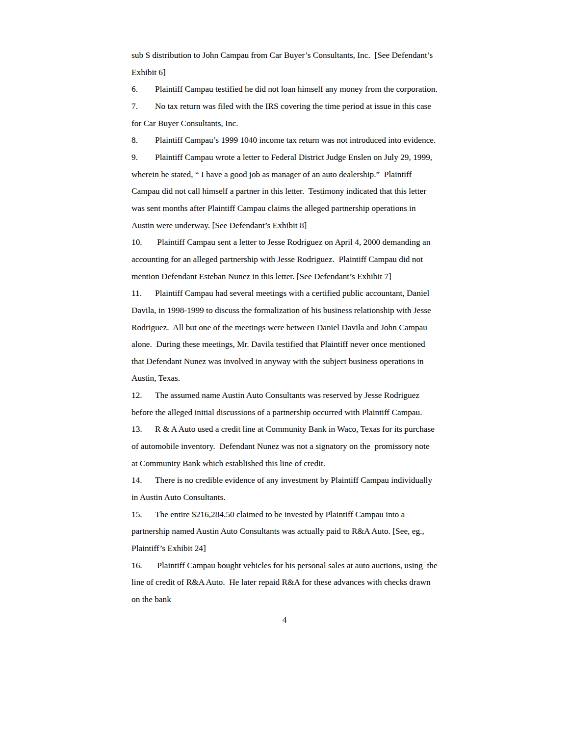sub S distribution to John Campau from Car Buyer’s Consultants, Inc. [See Defendant’s Exhibit 6]
6. Plaintiff Campau testified he did not loan himself any money from the corporation.
7. No tax return was filed with the IRS covering the time period at issue in this case for Car Buyer Consultants, Inc.
8. Plaintiff Campau’s 1999 1040 income tax return was not introduced into evidence.
9. Plaintiff Campau wrote a letter to Federal District Judge Enslen on July 29, 1999, wherein he stated, “ I have a good job as manager of an auto dealership.” Plaintiff Campau did not call himself a partner in this letter. Testimony indicated that this letter was sent months after Plaintiff Campau claims the alleged partnership operations in Austin were underway. [See Defendant’s Exhibit 8]
10. Plaintiff Campau sent a letter to Jesse Rodriguez on April 4, 2000 demanding an accounting for an alleged partnership with Jesse Rodriguez. Plaintiff Campau did not mention Defendant Esteban Nunez in this letter. [See Defendant’s Exhibit 7]
11. Plaintiff Campau had several meetings with a certified public accountant, Daniel Davila, in 1998-1999 to discuss the formalization of his business relationship with Jesse Rodriguez. All but one of the meetings were between Daniel Davila and John Campau alone. During these meetings, Mr. Davila testified that Plaintiff never once mentioned that Defendant Nunez was involved in anyway with the subject business operations in Austin, Texas.
12. The assumed name Austin Auto Consultants was reserved by Jesse Rodriguez before the alleged initial discussions of a partnership occurred with Plaintiff Campau.
13. R & A Auto used a credit line at Community Bank in Waco, Texas for its purchase of automobile inventory. Defendant Nunez was not a signatory on the promissory note at Community Bank which established this line of credit.
14. There is no credible evidence of any investment by Plaintiff Campau individually in Austin Auto Consultants.
15. The entire $216,284.50 claimed to be invested by Plaintiff Campau into a partnership named Austin Auto Consultants was actually paid to R&A Auto. [See, eg., Plaintiff’s Exhibit 24]
16. Plaintiff Campau bought vehicles for his personal sales at auto auctions, using the line of credit of R&A Auto. He later repaid R&A for these advances with checks drawn on the bank
4